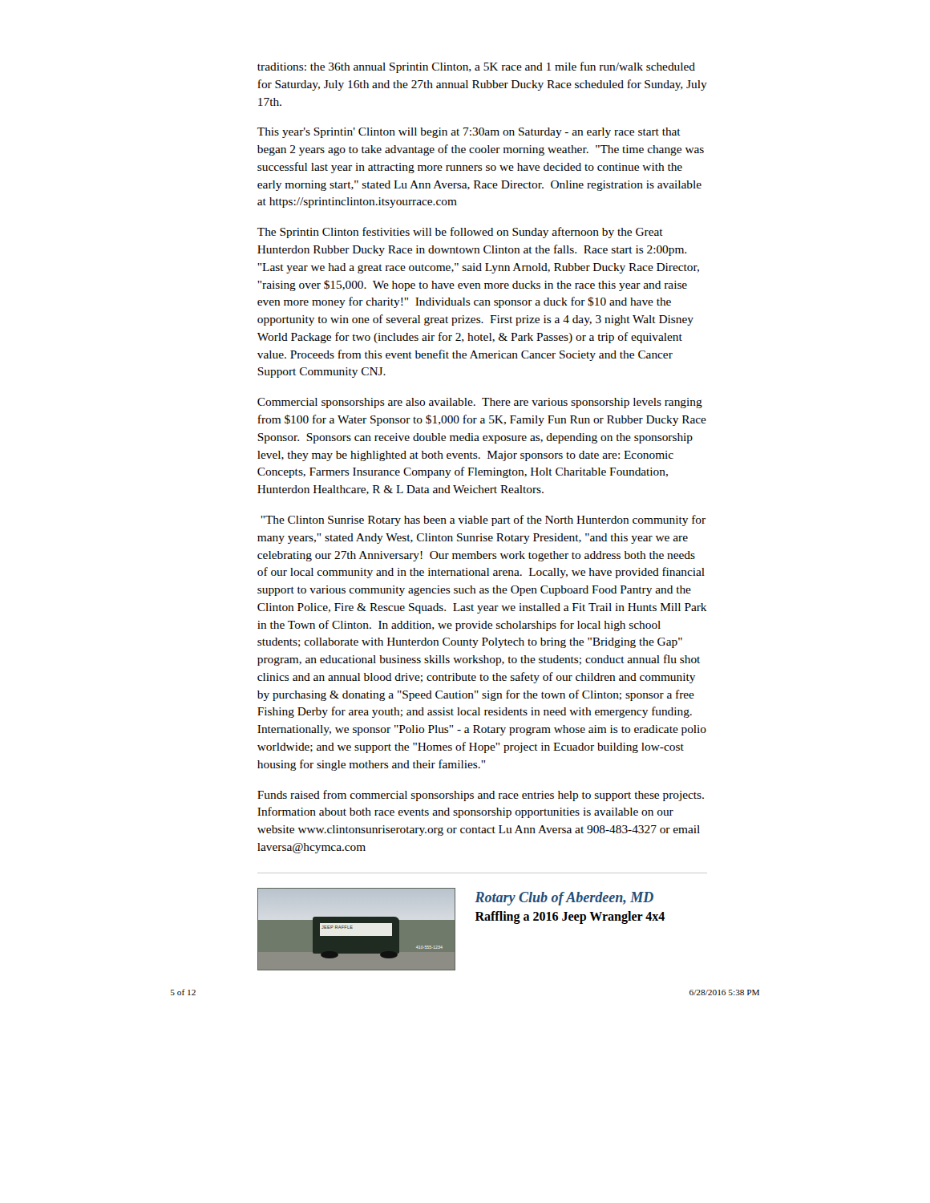traditions: the 36th annual Sprintin Clinton, a 5K race and 1 mile fun run/walk scheduled for Saturday, July 16th and the 27th annual Rubber Ducky Race scheduled for Sunday, July 17th.
This year's Sprintin' Clinton will begin at 7:30am on Saturday - an early race start that began 2 years ago to take advantage of the cooler morning weather. "The time change was successful last year in attracting more runners so we have decided to continue with the early morning start," stated Lu Ann Aversa, Race Director. Online registration is available at https://sprintinclinton.itsyourrace.com
The Sprintin Clinton festivities will be followed on Sunday afternoon by the Great Hunterdon Rubber Ducky Race in downtown Clinton at the falls. Race start is 2:00pm. "Last year we had a great race outcome," said Lynn Arnold, Rubber Ducky Race Director, "raising over $15,000. We hope to have even more ducks in the race this year and raise even more money for charity!" Individuals can sponsor a duck for $10 and have the opportunity to win one of several great prizes. First prize is a 4 day, 3 night Walt Disney World Package for two (includes air for 2, hotel, & Park Passes) or a trip of equivalent value. Proceeds from this event benefit the American Cancer Society and the Cancer Support Community CNJ.
Commercial sponsorships are also available. There are various sponsorship levels ranging from $100 for a Water Sponsor to $1,000 for a 5K, Family Fun Run or Rubber Ducky Race Sponsor. Sponsors can receive double media exposure as, depending on the sponsorship level, they may be highlighted at both events. Major sponsors to date are: Economic Concepts, Farmers Insurance Company of Flemington, Holt Charitable Foundation, Hunterdon Healthcare, R & L Data and Weichert Realtors.
"The Clinton Sunrise Rotary has been a viable part of the North Hunterdon community for many years," stated Andy West, Clinton Sunrise Rotary President, "and this year we are celebrating our 27th Anniversary! Our members work together to address both the needs of our local community and in the international arena. Locally, we have provided financial support to various community agencies such as the Open Cupboard Food Pantry and the Clinton Police, Fire & Rescue Squads. Last year we installed a Fit Trail in Hunts Mill Park in the Town of Clinton. In addition, we provide scholarships for local high school students; collaborate with Hunterdon County Polytech to bring the "Bridging the Gap" program, an educational business skills workshop, to the students; conduct annual flu shot clinics and an annual blood drive; contribute to the safety of our children and community by purchasing & donating a "Speed Caution" sign for the town of Clinton; sponsor a free Fishing Derby for area youth; and assist local residents in need with emergency funding. Internationally, we sponsor "Polio Plus" - a Rotary program whose aim is to eradicate polio worldwide; and we support the "Homes of Hope" project in Ecuador building low-cost housing for single mothers and their families."
Funds raised from commercial sponsorships and race entries help to support these projects. Information about both race events and sponsorship opportunities is available on our website www.clintonsunriserotary.org or contact Lu Ann Aversa at 908-483-4327 or email laversa@hcymca.com
410-555-1234
Rotary Club of Aberdeen, MD
Raffling a 2016 Jeep Wrangler 4x4
5 of 12 6/28/2016 5:38 PM